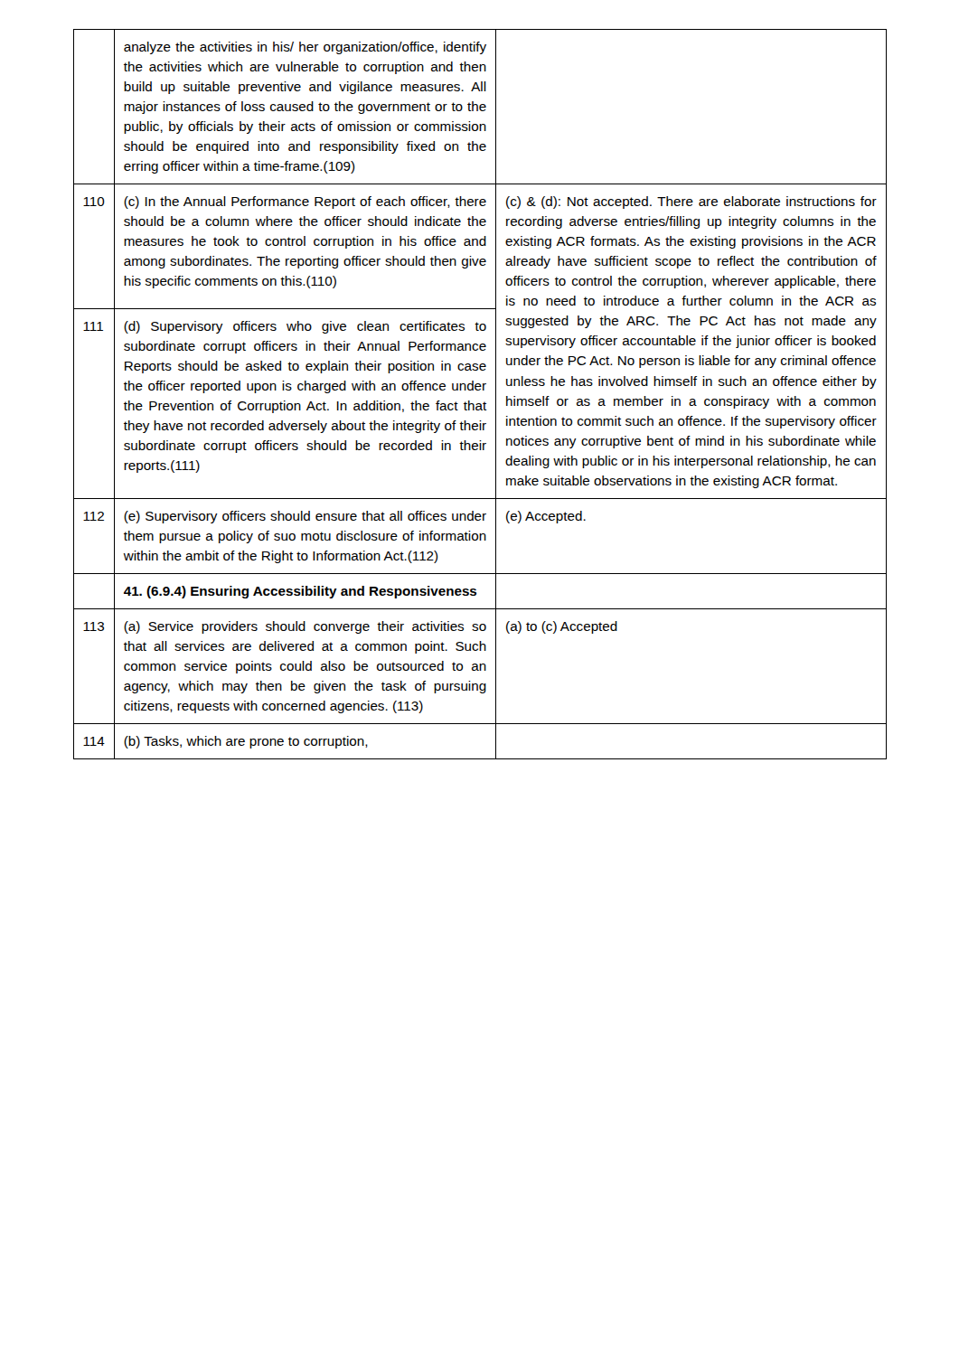| | analyze the activities in his/ her organization/office, identify the activities which are vulnerable to corruption and then build up suitable preventive and vigilance measures. All major instances of loss caused to the government or to the public, by officials by their acts of omission or commission should be enquired into and responsibility fixed on the erring officer within a time-frame.(109) | |
| 110 | (c) In the Annual Performance Report of each officer, there should be a column where the officer should indicate the measures he took to control corruption in his office and among subordinates. The reporting officer should then give his specific comments on this.(110) | (c) & (d): Not accepted. There are elaborate instructions for recording adverse entries/filling up integrity columns in the existing ACR formats. As the existing provisions in the ACR already have sufficient scope to reflect the contribution of officers to control the corruption, wherever applicable, there is no need to introduce a further column in the ACR as suggested by the ARC. The PC Act has not made any supervisory officer accountable if the junior officer is booked under the PC Act. No person is liable for any criminal offence unless he has involved himself in such an offence either by himself or as a member in a conspiracy with a common intention to commit such an offence. If the supervisory officer notices any corruptive bent of mind in his subordinate while dealing with public or in his interpersonal relationship, he can make suitable observations in the existing ACR format. |
| 111 | (d) Supervisory officers who give clean certificates to subordinate corrupt officers in their Annual Performance Reports should be asked to explain their position in case the officer reported upon is charged with an offence under the Prevention of Corruption Act. In addition, the fact that they have not recorded adversely about the integrity of their subordinate corrupt officers should be recorded in their reports.(111) |
| 112 | (e) Supervisory officers should ensure that all offices under them pursue a policy of suo motu disclosure of information within the ambit of the Right to Information Act.(112) | (e) Accepted. |
| | 41. (6.9.4) Ensuring Accessibility and Responsiveness | |
| 113 | (a) Service providers should converge their activities so that all services are delivered at a common point. Such common service points could also be outsourced to an agency, which may then be given the task of pursuing citizens, requests with concerned agencies. (113) | (a) to (c) Accepted |
| 114 | (b) Tasks, which are prone to corruption, | |